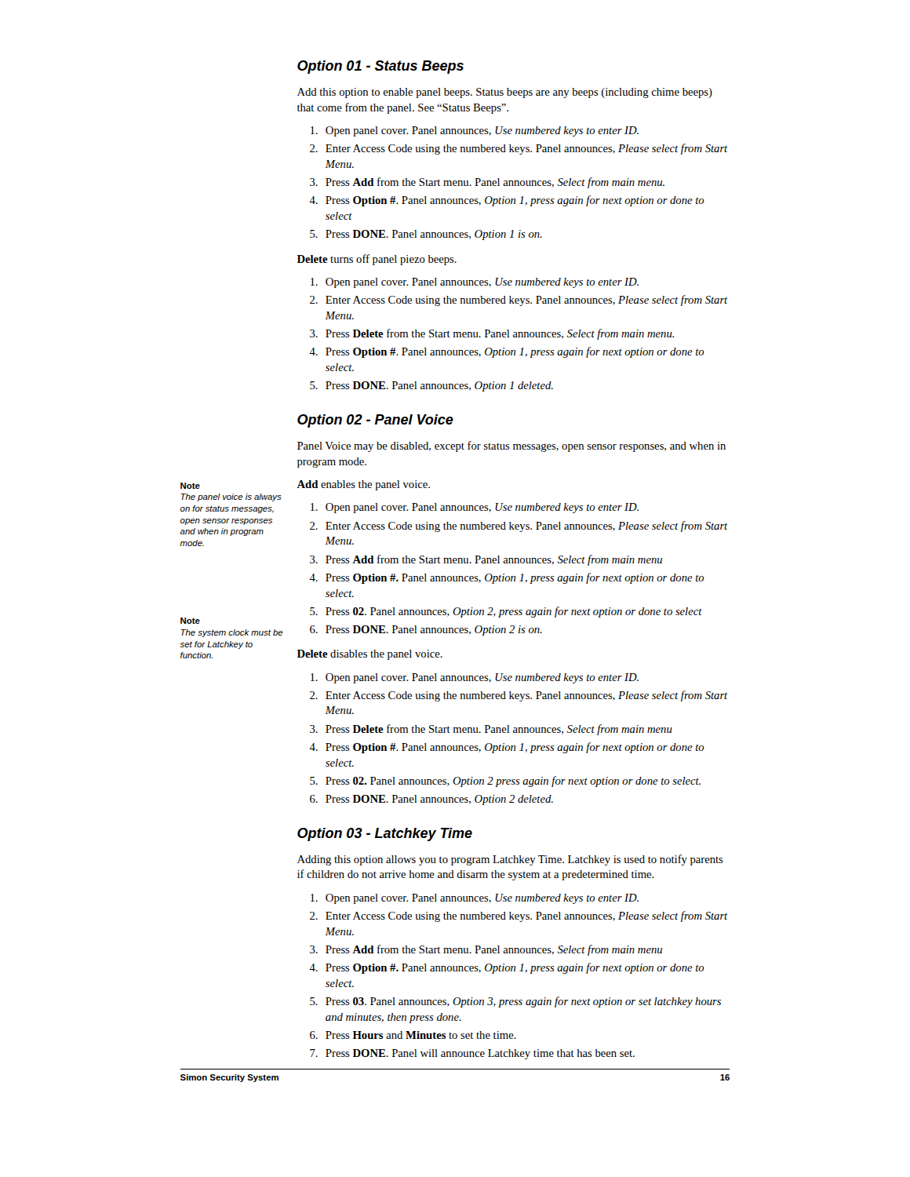Note The panel voice is always on for status messages, open sensor responses and when in program mode.
Note The system clock must be set for Latchkey to function.
Option 01 - Status Beeps
Add this option to enable panel beeps. Status beeps are any beeps (including chime beeps) that come from the panel. See “Status Beeps”.
Open panel cover. Panel announces, Use numbered keys to enter ID.
Enter Access Code using the numbered keys. Panel announces, Please select from Start Menu.
Press Add from the Start menu. Panel announces, Select from main menu.
Press Option #. Panel announces, Option 1, press again for next option or done to select
Press DONE. Panel announces, Option 1 is on.
Delete turns off panel piezo beeps.
Open panel cover. Panel announces, Use numbered keys to enter ID.
Enter Access Code using the numbered keys. Panel announces, Please select from Start Menu.
Press Delete from the Start menu. Panel announces, Select from main menu.
Press Option #. Panel announces, Option 1, press again for next option or done to select.
Press DONE. Panel announces, Option 1 deleted.
Option 02 - Panel Voice
Panel Voice may be disabled, except for status messages, open sensor responses, and when in program mode.
Add enables the panel voice.
Open panel cover. Panel announces, Use numbered keys to enter ID.
Enter Access Code using the numbered keys. Panel announces, Please select from Start Menu.
Press Add from the Start menu. Panel announces, Select from main menu
Press Option #. Panel announces, Option 1, press again for next option or done to select.
Press 02. Panel announces, Option 2, press again for next option or done to select
Press DONE. Panel announces, Option 2 is on.
Delete disables the panel voice.
Open panel cover. Panel announces, Use numbered keys to enter ID.
Enter Access Code using the numbered keys. Panel announces, Please select from Start Menu.
Press Delete from the Start menu. Panel announces, Select from main menu
Press Option #. Panel announces, Option 1, press again for next option or done to select.
Press 02. Panel announces, Option 2 press again for next option or done to select.
Press DONE. Panel announces, Option 2 deleted.
Option 03 - Latchkey Time
Adding this option allows you to program Latchkey Time. Latchkey is used to notify parents if children do not arrive home and disarm the system at a predetermined time.
Open panel cover. Panel announces, Use numbered keys to enter ID.
Enter Access Code using the numbered keys. Panel announces, Please select from Start Menu.
Press Add from the Start menu. Panel announces, Select from main menu
Press Option #. Panel announces, Option 1, press again for next option or done to select.
Press 03. Panel announces, Option 3, press again for next option or set latchkey hours and minutes, then press done.
Press Hours and Minutes to set the time.
Press DONE. Panel will announce Latchkey time that has been set.
Simon Security System 16